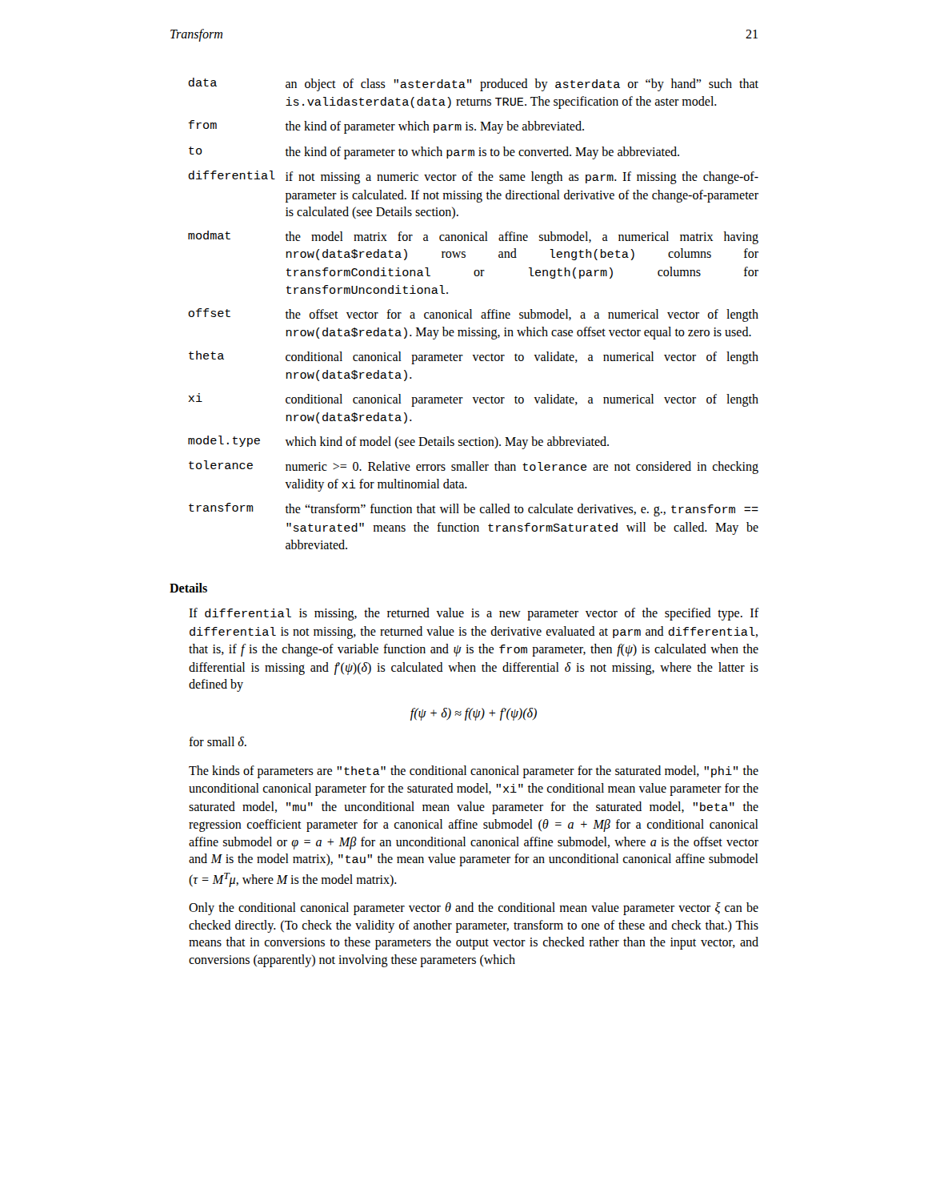Transform 21
data
an object of class "asterdata" produced by asterdata or “by hand” such that is.validasterdata(data) returns TRUE. The specification of the aster model.
from
the kind of parameter which parm is. May be abbreviated.
to
the kind of parameter to which parm is to be converted. May be abbreviated.
differential
if not missing a numeric vector of the same length as parm. If missing the change-of-parameter is calculated. If not missing the directional derivative of the change-of-parameter is calculated (see Details section).
modmat
the model matrix for a canonical affine submodel, a numerical matrix having nrow(data$redata) rows and length(beta) columns for transformConditional or length(parm) columns for transformUnconditional.
offset
the offset vector for a canonical affine submodel, a a numerical vector of length nrow(data$redata). May be missing, in which case offset vector equal to zero is used.
theta
conditional canonical parameter vector to validate, a numerical vector of length nrow(data$redata).
xi
conditional canonical parameter vector to validate, a numerical vector of length nrow(data$redata).
model.type
which kind of model (see Details section). May be abbreviated.
tolerance
numeric >= 0. Relative errors smaller than tolerance are not considered in checking validity of xi for multinomial data.
transform
the “transform” function that will be called to calculate derivatives, e. g., transform == "saturated" means the function transformSaturated will be called. May be abbreviated.
Details
If differential is missing, the returned value is a new parameter vector of the specified type. If differential is not missing, the returned value is the derivative evaluated at parm and differential, that is, if f is the change-of variable function and ψ is the from parameter, then f(ψ) is calculated when the differential is missing and f′(ψ)(δ) is calculated when the differential δ is not missing, where the latter is defined by
f(ψ + δ) ≈ f(ψ) + f′(ψ)(δ)
for small δ.
The kinds of parameters are "theta" the conditional canonical parameter for the saturated model, "phi" the unconditional canonical parameter for the saturated model, "xi" the conditional mean value parameter for the saturated model, "mu" the unconditional mean value parameter for the saturated model, "beta" the regression coefficient parameter for a canonical affine submodel (θ = a + Mβ for a conditional canonical affine submodel or φ = a + Mβ for an unconditional canonical affine submodel, where a is the offset vector and M is the model matrix), "tau" the mean value parameter for an unconditional canonical affine submodel (τ = MTμ, where M is the model matrix).
Only the conditional canonical parameter vector θ and the conditional mean value parameter vector ξ can be checked directly. (To check the validity of another parameter, transform to one of these and check that.) This means that in conversions to these parameters the output vector is checked rather than the input vector, and conversions (apparently) not involving these parameters (which